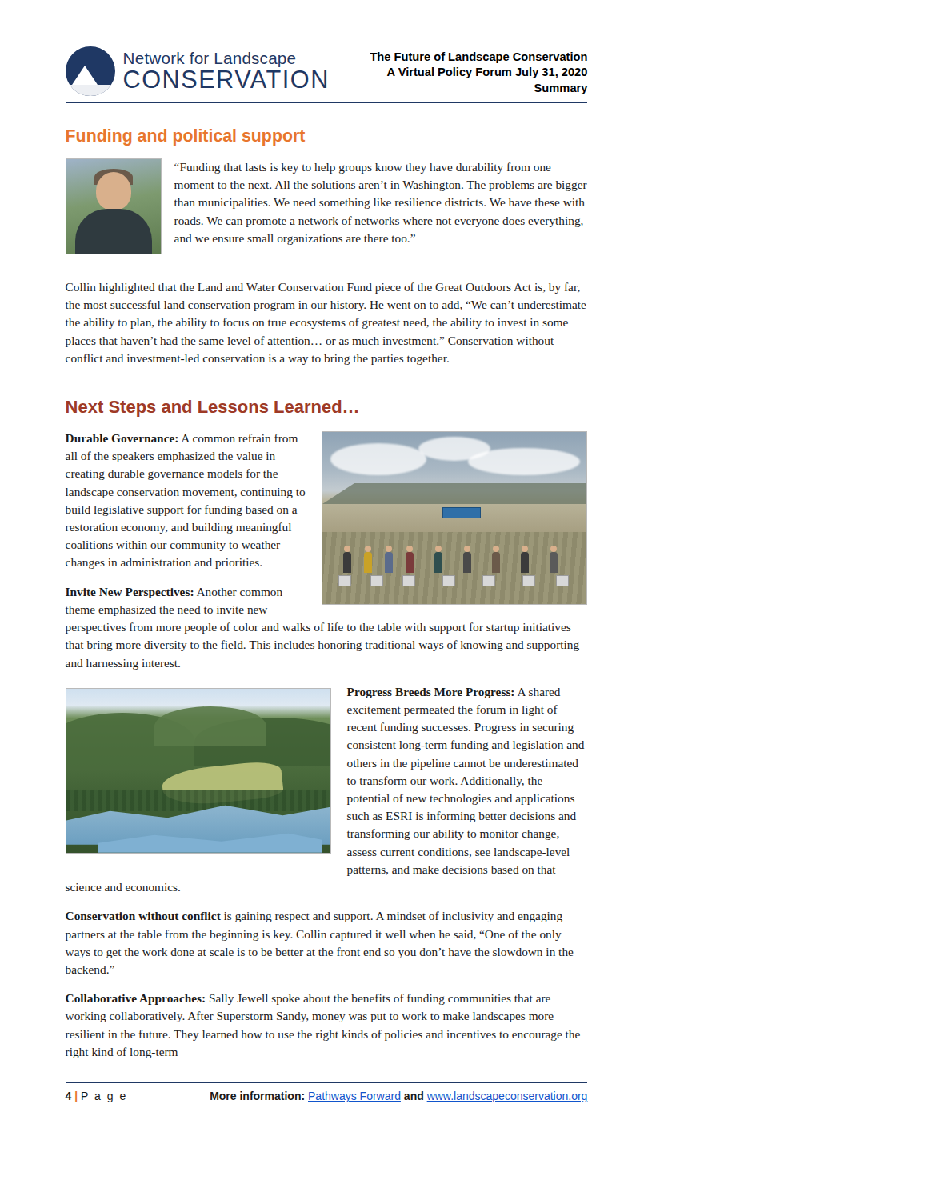Network for Landscape
Conservation
The Future of Landscape Conservation
A Virtual Policy Forum July 31, 2020
Summary
Funding and political support
“Funding that lasts is key to help groups know they have durability from one moment to the next. All the solutions aren’t in Washington. The problems are bigger than municipalities. We need something like resilience districts. We have these with roads. We can promote a network of networks where not everyone does everything, and we ensure small organizations are there too.”
Collin highlighted that the Land and Water Conservation Fund piece of the Great Outdoors Act is, by far, the most successful land conservation program in our history. He went on to add, “We can’t underestimate the ability to plan, the ability to focus on true ecosystems of greatest need, the ability to invest in some places that haven’t had the same level of attention… or as much investment.” Conservation without conflict and investment-led conservation is a way to bring the parties together.
Next Steps and Lessons Learned…
Durable Governance: A common refrain from all of the speakers emphasized the value in creating durable governance models for the landscape conservation movement, continuing to build legislative support for funding based on a restoration economy, and building meaningful coalitions within our community to weather changes in administration and priorities.
Invite New Perspectives: Another common theme emphasized the need to invite new perspectives from more people of color and walks of life to the table with support for startup initiatives that bring more diversity to the field. This includes honoring traditional ways of knowing and supporting and harnessing interest.
Progress Breeds More Progress: A shared excitement permeated the forum in light of recent funding successes. Progress in securing consistent long-term funding and legislation and others in the pipeline cannot be underestimated to transform our work. Additionally, the potential of new technologies and applications such as ESRI is informing better decisions and transforming our ability to monitor change, assess current conditions, see landscape-level patterns, and make decisions based on that science and economics.
Conservation without conflict is gaining respect and support. A mindset of inclusivity and engaging partners at the table from the beginning is key. Collin captured it well when he said, “One of the only ways to get the work done at scale is to be better at the front end so you don’t have the slowdown in the backend.”
Collaborative Approaches: Sally Jewell spoke about the benefits of funding communities that are working collaboratively. After Superstorm Sandy, money was put to work to make landscapes more resilient in the future. They learned how to use the right kinds of policies and incentives to encourage the right kind of long-term
4 | P a g e
More information: Pathways Forward and www.landscapeconservation.org